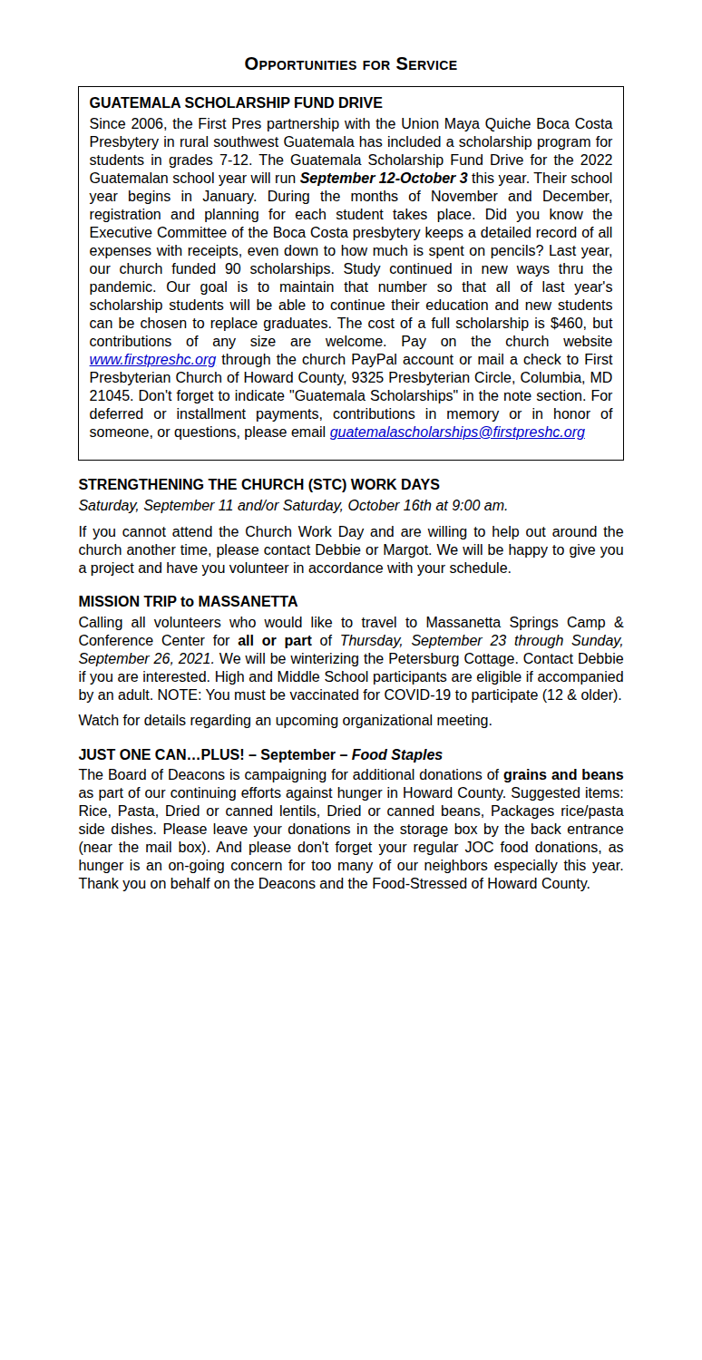Opportunities for Service
GUATEMALA SCHOLARSHIP FUND DRIVE
Since 2006, the First Pres partnership with the Union Maya Quiche Boca Costa Presbytery in rural southwest Guatemala has included a scholarship program for students in grades 7-12. The Guatemala Scholarship Fund Drive for the 2022 Guatemalan school year will run September 12-October 3 this year. Their school year begins in January. During the months of November and December, registration and planning for each student takes place. Did you know the Executive Committee of the Boca Costa presbytery keeps a detailed record of all expenses with receipts, even down to how much is spent on pencils? Last year, our church funded 90 scholarships. Study continued in new ways thru the pandemic. Our goal is to maintain that number so that all of last year's scholarship students will be able to continue their education and new students can be chosen to replace graduates. The cost of a full scholarship is $460, but contributions of any size are welcome. Pay on the church website www.firstpreshc.org through the church PayPal account or mail a check to First Presbyterian Church of Howard County, 9325 Presbyterian Circle, Columbia, MD 21045. Don't forget to indicate "Guatemala Scholarships" in the note section. For deferred or installment payments, contributions in memory or in honor of someone, or questions, please email guatemalascholarships@firstpreshc.org
STRENGTHENING THE CHURCH (STC) WORK DAYS
Saturday, September 11 and/or Saturday, October 16th at 9:00 am.
If you cannot attend the Church Work Day and are willing to help out around the church another time, please contact Debbie or Margot. We will be happy to give you a project and have you volunteer in accordance with your schedule.
MISSION TRIP to MASSANETTA
Calling all volunteers who would like to travel to Massanetta Springs Camp & Conference Center for all or part of Thursday, September 23 through Sunday, September 26, 2021. We will be winterizing the Petersburg Cottage. Contact Debbie if you are interested. High and Middle School participants are eligible if accompanied by an adult. NOTE: You must be vaccinated for COVID-19 to participate (12 & older).
Watch for details regarding an upcoming organizational meeting.
JUST ONE CAN…PLUS! – September – Food Staples
The Board of Deacons is campaigning for additional donations of grains and beans as part of our continuing efforts against hunger in Howard County. Suggested items: Rice, Pasta, Dried or canned lentils, Dried or canned beans, Packages rice/pasta side dishes. Please leave your donations in the storage box by the back entrance (near the mail box). And please don't forget your regular JOC food donations, as hunger is an on-going concern for too many of our neighbors especially this year. Thank you on behalf on the Deacons and the Food-Stressed of Howard County.